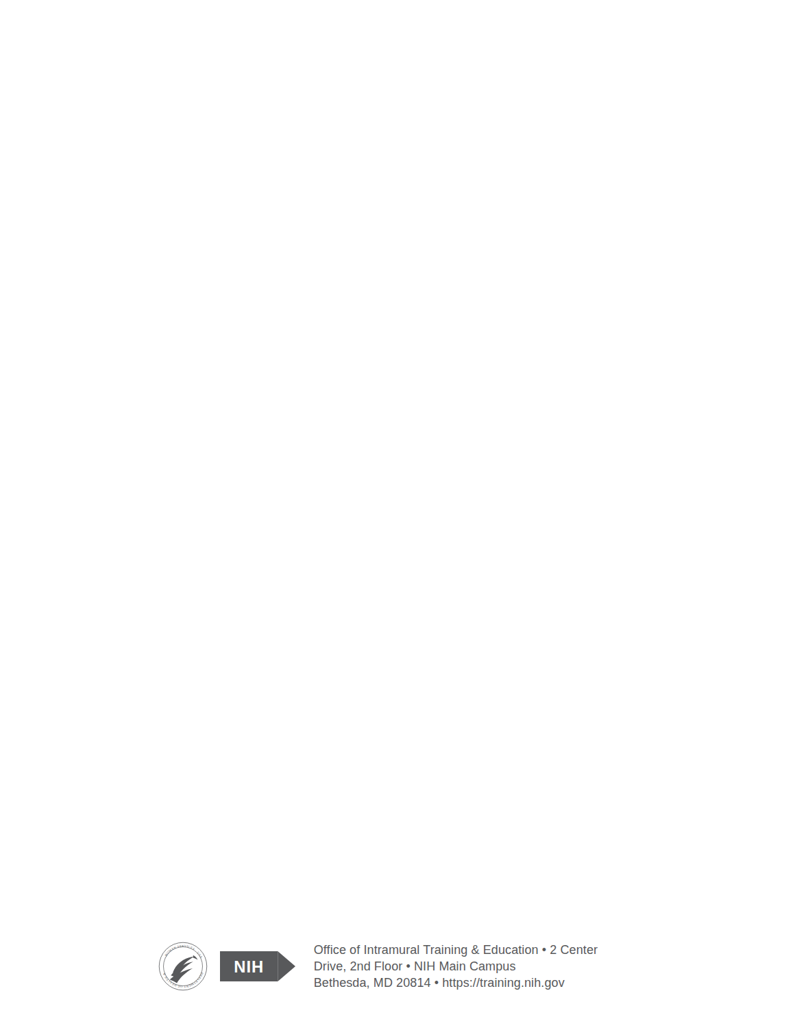· HUMAN SERVICES · USA DEPARTMENT OF HEALTH & NIH
Office of Intramural Training & Education • 2 Center Drive, 2nd Floor • NIH Main Campus
Bethesda, MD 20814 • https://training.nih.gov